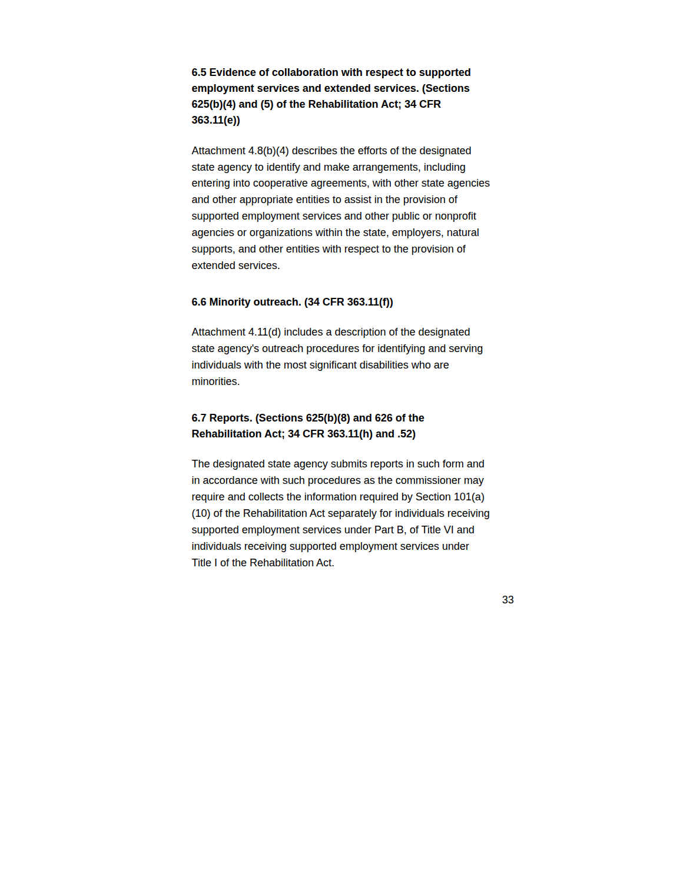6.5 Evidence of collaboration with respect to supported employment services and extended services. (Sections 625(b)(4) and (5) of the Rehabilitation Act; 34 CFR 363.11(e))
Attachment 4.8(b)(4) describes the efforts of the designated state agency to identify and make arrangements, including entering into cooperative agreements, with other state agencies and other appropriate entities to assist in the provision of supported employment services and other public or nonprofit agencies or organizations within the state, employers, natural supports, and other entities with respect to the provision of extended services.
6.6 Minority outreach. (34 CFR 363.11(f))
Attachment 4.11(d) includes a description of the designated state agency's outreach procedures for identifying and serving individuals with the most significant disabilities who are minorities.
6.7 Reports. (Sections 625(b)(8) and 626 of the Rehabilitation Act; 34 CFR 363.11(h) and .52)
The designated state agency submits reports in such form and in accordance with such procedures as the commissioner may require and collects the information required by Section 101(a)(10) of the Rehabilitation Act separately for individuals receiving supported employment services under Part B, of Title VI and individuals receiving supported employment services under Title I of the Rehabilitation Act.
33